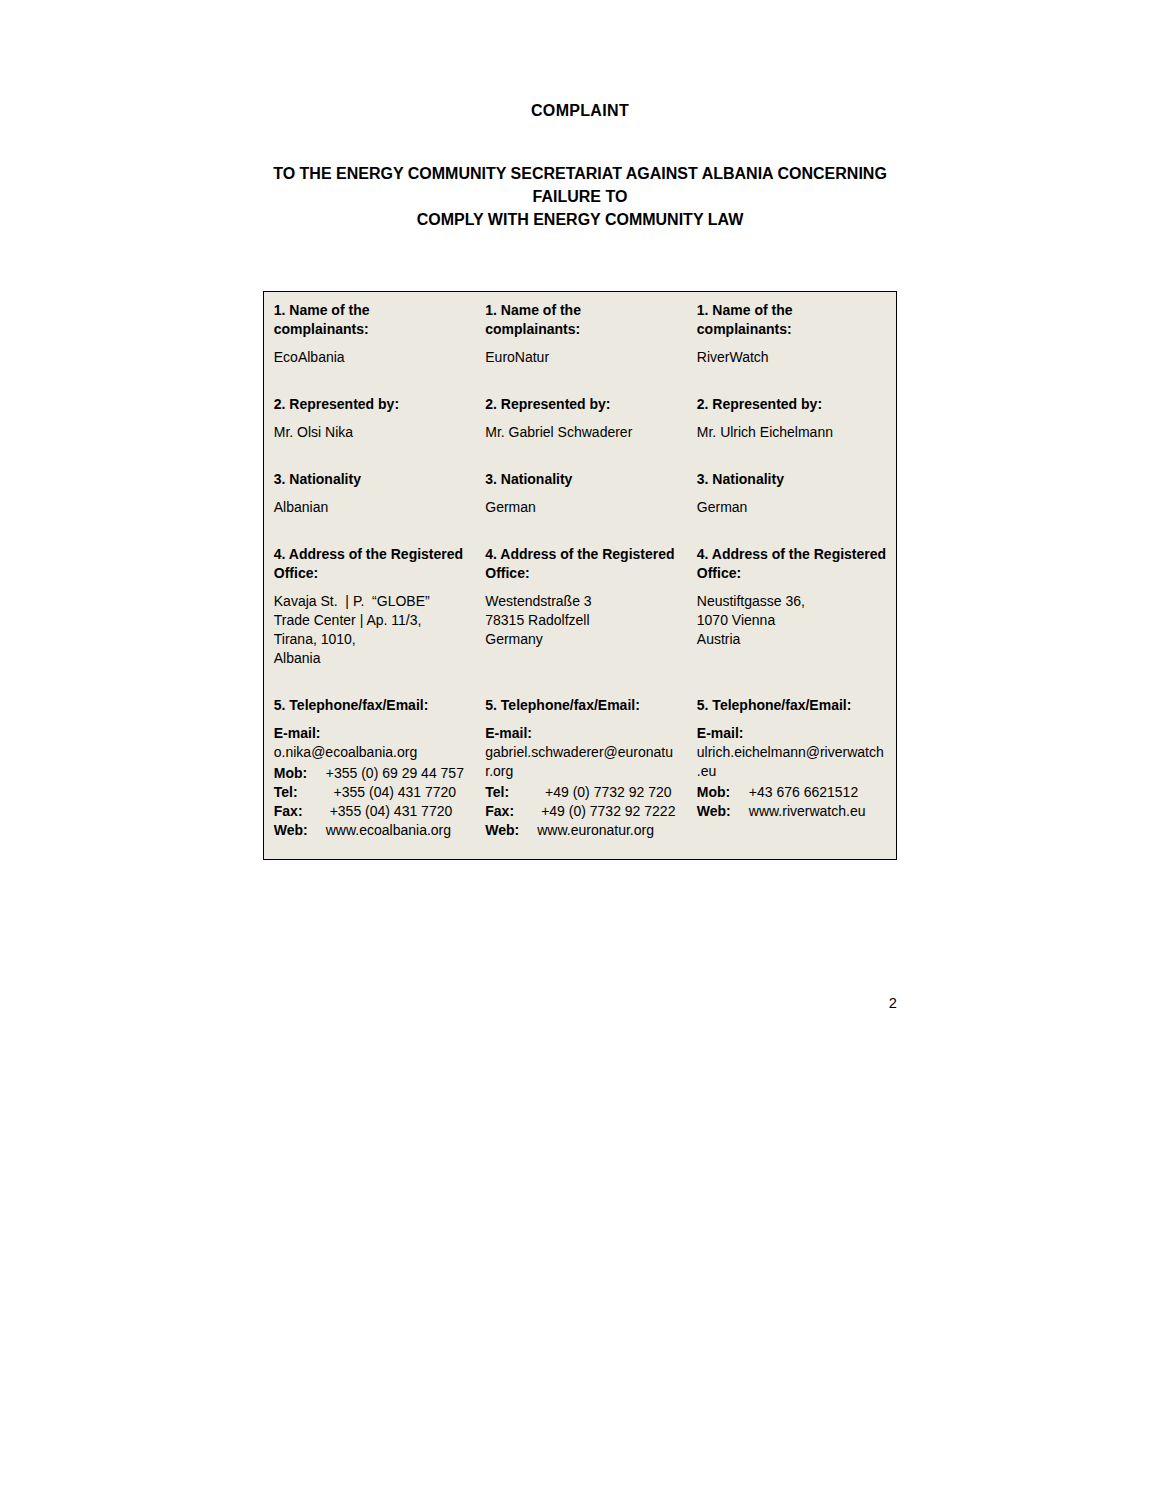COMPLAINT
TO THE ENERGY COMMUNITY SECRETARIAT AGAINST ALBANIA CONCERNING FAILURE TO
COMPLY WITH ENERGY COMMUNITY LAW
| 1. Name of the complainants: EcoAlbania | 1. Name of the complainants: EuroNatur | 1. Name of the complainants: RiverWatch |
| 2. Represented by: Mr. Olsi Nika | 2. Represented by: Mr. Gabriel Schwaderer | 2. Represented by: Mr. Ulrich Eichelmann |
| 3. Nationality Albanian | 3. Nationality German | 3. Nationality German |
| 4. Address of the Registered Office: Kavaja St. / P. “GLOBE” Trade Center / Ap. 11/3, Tirana, 1010, Albania | 4. Address of the Registered Office: Westendstraße 3 78315 Radolfzell Germany | 4. Address of the Registered Office: Neustiftgasse 36, 1070 Vienna Austria |
| 5. Telephone/fax/Email: E-mail: o.nika@ecoalbania.org Mob: +355 (0) 69 29 44 757 Tel: +355 (04) 431 7720 Fax: +355 (04) 431 7720 Web: www.ecoalbania.org | 5. Telephone/fax/Email: E-mail: gabriel.schwaderer@euronatur.org Tel: +49 (0) 7732 92 720 Fax: +49 (0) 7732 92 7222 Web: www.euronatur.org | 5. Telephone/fax/Email: E-mail: ulrich.eichelmann@riverwatch.eu Mob: +43 676 6621512 Web: www.riverwatch.eu |
2